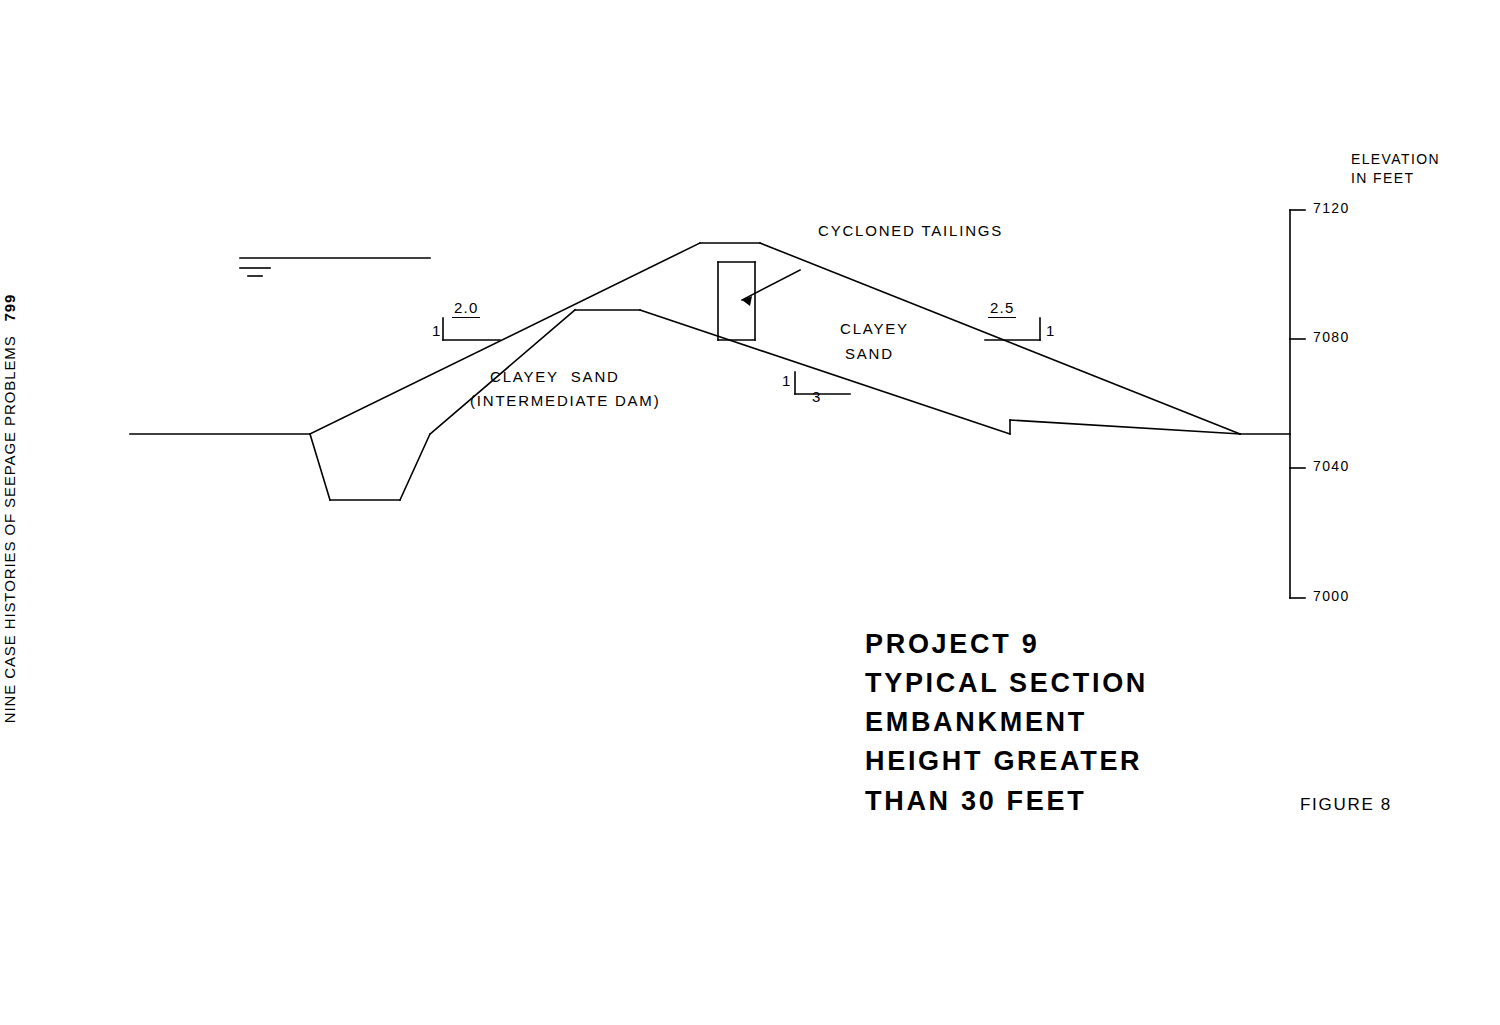NINE CASE HISTORIES OF SEEPAGE PROBLEMS799
ELEVATION
IN FEET
7120
7080
7040
7000
CYCLONED TAILINGS
CLAYEY
SAND
CLAYEY SAND
(INTERMEDIATE DAM)
2.0
1
2.5
1
1
3
PROJECT 9
TYPICAL SECTION
EMBANKMENT
HEIGHT GREATER
THAN 30 FEET
FIGURE 8